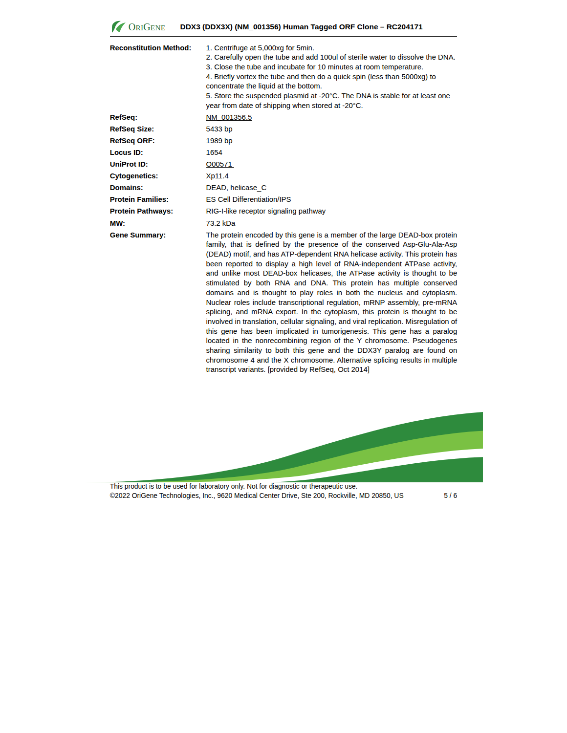ORIGENE
DDX3 (DDX3X) (NM_001356) Human Tagged ORF Clone – RC204171
| Reconstitution Method: | 1. Centrifuge at 5,000xg for 5min. 2. Carefully open the tube and add 100ul of sterile water to dissolve the DNA. 3. Close the tube and incubate for 10 minutes at room temperature. 4. Briefly vortex the tube and then do a quick spin (less than 5000xg) to concentrate the liquid at the bottom. 5. Store the suspended plasmid at -20°C. The DNA is stable for at least one year from date of shipping when stored at -20°C. |
| RefSeq: | NM_001356.5 |
| RefSeq Size: | 5433 bp |
| RefSeq ORF: | 1989 bp |
| Locus ID: | 1654 |
| UniProt ID: | O00571 |
| Cytogenetics: | Xp11.4 |
| Domains: | DEAD, helicase_C |
| Protein Families: | ES Cell Differentiation/IPS |
| Protein Pathways: | RIG-I-like receptor signaling pathway |
| MW: | 73.2 kDa |
| Gene Summary: | The protein encoded by this gene is a member of the large DEAD-box protein family, that is defined by the presence of the conserved Asp-Glu-Ala-Asp (DEAD) motif, and has ATP-dependent RNA helicase activity. This protein has been reported to display a high level of RNA-independent ATPase activity, and unlike most DEAD-box helicases, the ATPase activity is thought to be stimulated by both RNA and DNA. This protein has multiple conserved domains and is thought to play roles in both the nucleus and cytoplasm. Nuclear roles include transcriptional regulation, mRNP assembly, pre-mRNA splicing, and mRNA export. In the cytoplasm, this protein is thought to be involved in translation, cellular signaling, and viral replication. Misregulation of this gene has been implicated in tumorigenesis. This gene has a paralog located in the nonrecombining region of the Y chromosome. Pseudogenes sharing similarity to both this gene and the DDX3Y paralog are found on chromosome 4 and the X chromosome. Alternative splicing results in multiple transcript variants. [provided by RefSeq, Oct 2014] |
This product is to be used for laboratory only. Not for diagnostic or therapeutic use.
©2022 OriGene Technologies, Inc., 9620 Medical Center Drive, Ste 200, Rockville, MD 20850, US 5 / 6